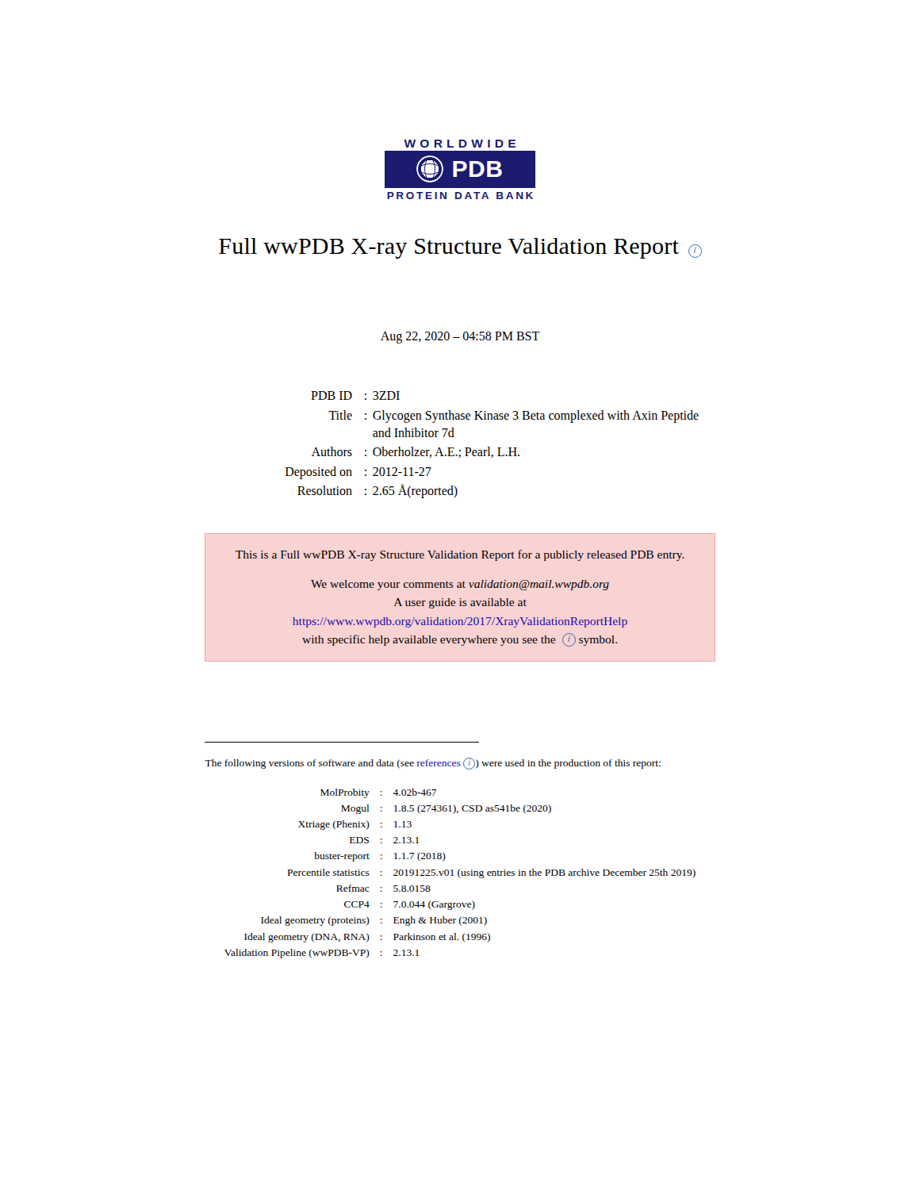WORLDWIDE
PDB
PROTEIN DATA BANK
Full wwPDB X-ray Structure Validation Report i
Aug 22, 2020 – 04:58 PM BST
| PDB ID | : | 3ZDI |
| Title | : | Glycogen Synthase Kinase 3 Beta complexed with Axin Peptide and Inhibitor 7d |
| Authors | : | Oberholzer, A.E.; Pearl, L.H. |
| Deposited on | : | 2012-11-27 |
| Resolution | : | 2.65 Å(reported) |
This is a Full wwPDB X-ray Structure Validation Report for a publicly released PDB entry.
We welcome your comments at validation@mail.wwpdb.org
A user guide is available at
https://www.wwpdb.org/validation/2017/XrayValidationReportHelp
with specific help available everywhere you see the i symbol.
The following versions of software and data (see references i) were used in the production of this report:
| MolProbity | : | 4.02b-467 |
| Mogul | : | 1.8.5 (274361), CSD as541be (2020) |
| Xtriage (Phenix) | : | 1.13 |
| EDS | : | 2.13.1 |
| buster-report | : | 1.1.7 (2018) |
| Percentile statistics | : | 20191225.v01 (using entries in the PDB archive December 25th 2019) |
| Refmac | : | 5.8.0158 |
| CCP4 | : | 7.0.044 (Gargrove) |
| Ideal geometry (proteins) | : | Engh & Huber (2001) |
| Ideal geometry (DNA, RNA) | : | Parkinson et al. (1996) |
| Validation Pipeline (wwPDB-VP) | : | 2.13.1 |